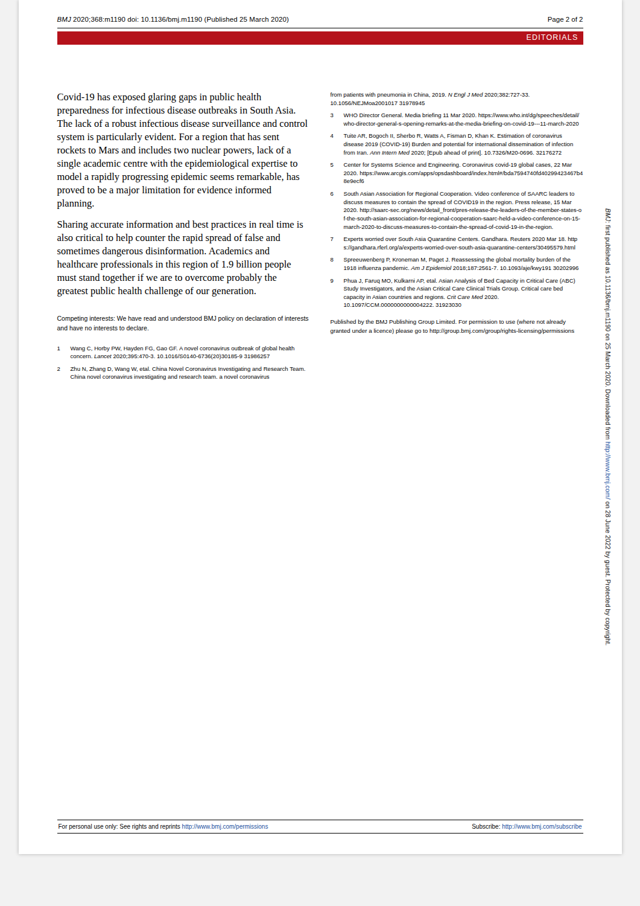BMJ 2020;368:m1190 doi: 10.1136/bmj.m1190 (Published 25 March 2020)
Page 2 of 2
EDITORIALS
Covid-19 has exposed glaring gaps in public health preparedness for infectious disease outbreaks in South Asia. The lack of a robust infectious disease surveillance and control system is particularly evident. For a region that has sent rockets to Mars and includes two nuclear powers, lack of a single academic centre with the epidemiological expertise to model a rapidly progressing epidemic seems remarkable, has proved to be a major limitation for evidence informed planning.
Sharing accurate information and best practices in real time is also critical to help counter the rapid spread of false and sometimes dangerous disinformation. Academics and healthcare professionals in this region of 1.9 billion people must stand together if we are to overcome probably the greatest public health challenge of our generation.
Competing interests: We have read and understood BMJ policy on declaration of interests and have no interests to declare.
1 Wang C, Horby PW, Hayden FG, Gao GF. A novel coronavirus outbreak of global health concern. Lancet 2020;395:470-3. 10.1016/S0140-6736(20)30185-9 31986257
2 Zhu N, Zhang D, Wang W, etal. China Novel Coronavirus Investigating and Research Team. China novel coronavirus investigating and research team. a novel coronavirus
from patients with pneumonia in China, 2019. N Engl J Med 2020;382:727-33. 10.1056/NEJMoa2001017 31978945
3 WHO Director General. Media briefing 11 Mar 2020. https://www.who.int/dg/speeches/detail/who-director-general-s-opening-remarks-at-the-media-briefing-on-covid-19---11-march-2020
4 Tuite AR, Bogoch II, Sherbo R, Watts A, Fisman D, Khan K. Estimation of coronavirus disease 2019 (COVID-19) Burden and potential for international dissemination of infection from Iran. Ann Intern Med 2020; [Epub ahead of print]. 10.7326/M20-0696. 32176272
5 Center for Systems Science and Engineering. Coronavirus covid-19 global cases, 22 Mar 2020. https://www.arcgis.com/apps/opsdashboard/index.html#/bda7594740fd40299423467b48e9ecf6
6 South Asian Association for Regional Cooperation. Video conference of SAARC leaders to discuss measures to contain the spread of COVID19 in the region. Press release, 15 Mar 2020. http://saarc-sec.org/news/detail_front/pres-release-the-leaders-of-the-member-states-of-the-south-asian-association-for-regional-cooperation-saarc-held-a-video-conference-on-15-march-2020-to-discuss-measures-to-contain-the-spread-of-covid-19-in-the-region.
7 Experts worried over South Asia Quarantine Centers. Gandhara. Reuters 2020 Mar 18. https://gandhara.rferl.org/a/experts-worried-over-south-asia-quarantine-centers/30495579.html
8 Spreeuwenberg P, Kroneman M, Paget J. Reassessing the global mortality burden of the 1918 influenza pandemic. Am J Epidemiol 2018;187:2561-7. 10.1093/aje/kwy191 30202996
9 Phua J, Faruq MO, Kulkarni AP, etal. Asian Analysis of Bed Capacity in Critical Care (ABC) Study Investigators, and the Asian Critical Care Clinical Trials Group. Critical care bed capacity in Asian countries and regions. Crit Care Med 2020. 10.1097/CCM.0000000000004222. 31923030
Published by the BMJ Publishing Group Limited. For permission to use (where not already granted under a licence) please go to http://group.bmj.com/group/rights-licensing/permissions
For personal use only: See rights and reprints http://www.bmj.com/permissions
Subscribe: http://www.bmj.com/subscribe
BMJ: first published as 10.1136/bmj.m1190 on 25 March 2020. Downloaded from http://www.bmj.com/ on 28 June 2022 by guest. Protected by copyright.